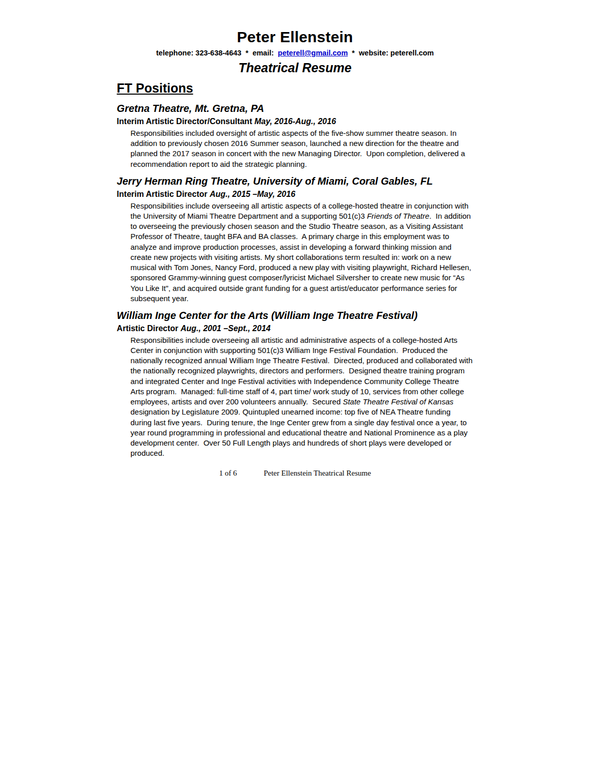Peter Ellenstein
telephone: 323-638-4643 * email: peterell@gmail.com * website: peterell.com
Theatrical Resume
FT Positions
Gretna Theatre, Mt. Gretna, PA
Interim Artistic Director/Consultant May, 2016-Aug., 2016
Responsibilities included oversight of artistic aspects of the five-show summer theatre season. In addition to previously chosen 2016 Summer season, launched a new direction for the theatre and planned the 2017 season in concert with the new Managing Director. Upon completion, delivered a recommendation report to aid the strategic planning.
Jerry Herman Ring Theatre, University of Miami, Coral Gables, FL
Interim Artistic Director Aug., 2015 –May, 2016
Responsibilities include overseeing all artistic aspects of a college-hosted theatre in conjunction with the University of Miami Theatre Department and a supporting 501(c)3 Friends of Theatre. In addition to overseeing the previously chosen season and the Studio Theatre season, as a Visiting Assistant Professor of Theatre, taught BFA and BA classes. A primary charge in this employment was to analyze and improve production processes, assist in developing a forward thinking mission and create new projects with visiting artists. My short collaborations term resulted in: work on a new musical with Tom Jones, Nancy Ford, produced a new play with visiting playwright, Richard Hellesen, sponsored Grammy-winning guest composer/lyricist Michael Silversher to create new music for “As You Like It”, and acquired outside grant funding for a guest artist/educator performance series for subsequent year.
William Inge Center for the Arts (William Inge Theatre Festival)
Artistic Director Aug., 2001 –Sept., 2014
Responsibilities include overseeing all artistic and administrative aspects of a college-hosted Arts Center in conjunction with supporting 501(c)3 William Inge Festival Foundation. Produced the nationally recognized annual William Inge Theatre Festival. Directed, produced and collaborated with the nationally recognized playwrights, directors and performers. Designed theatre training program and integrated Center and Inge Festival activities with Independence Community College Theatre Arts program. Managed: full-time staff of 4, part time/ work study of 10, services from other college employees, artists and over 200 volunteers annually. Secured State Theatre Festival of Kansas designation by Legislature 2009. Quintupled unearned income: top five of NEA Theatre funding during last five years. During tenure, the Inge Center grew from a single day festival once a year, to year round programming in professional and educational theatre and National Prominence as a play development center. Over 50 Full Length plays and hundreds of short plays were developed or produced.
1 of 6 Peter Ellenstein Theatrical Resume